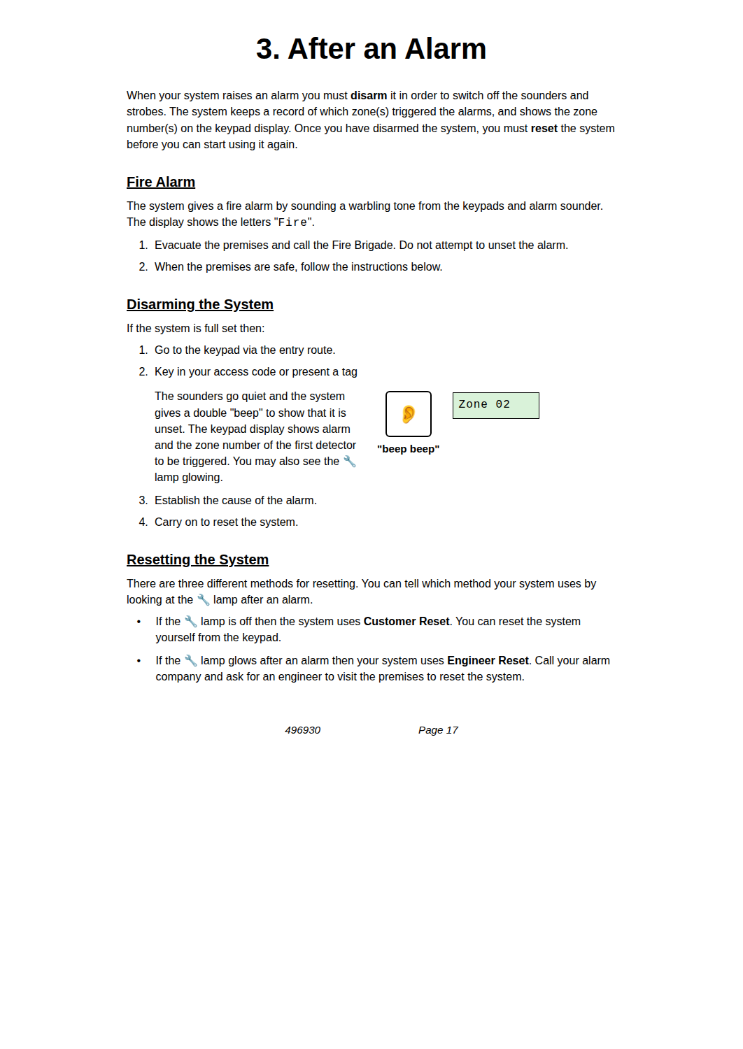3. After an Alarm
When your system raises an alarm you must disarm it in order to switch off the sounders and strobes. The system keeps a record of which zone(s) triggered the alarms, and shows the zone number(s) on the keypad display. Once you have disarmed the system, you must reset the system before you can start using it again.
Fire Alarm
The system gives a fire alarm by sounding a warbling tone from the keypads and alarm sounder. The display shows the letters "Fire".
Evacuate the premises and call the Fire Brigade. Do not attempt to unset the alarm.
When the premises are safe, follow the instructions below.
Disarming the System
If the system is full set then:
Go to the keypad via the entry route.
Key in your access code or present a tag
The sounders go quiet and the system gives a double "beep" to show that it is unset. The keypad display shows alarm and the zone number of the first detector to be triggered. You may also see the 🔧 lamp glowing.
👂
"beep beep"
Zone 02
Establish the cause of the alarm.
Carry on to reset the system.
Resetting the System
There are three different methods for resetting. You can tell which method your system uses by looking at the 🔧 lamp after an alarm.
If the 🔧 lamp is off then the system uses Customer Reset. You can reset the system yourself from the keypad.
If the 🔧 lamp glows after an alarm then your system uses Engineer Reset. Call your alarm company and ask for an engineer to visit the premises to reset the system.
496930 Page 17